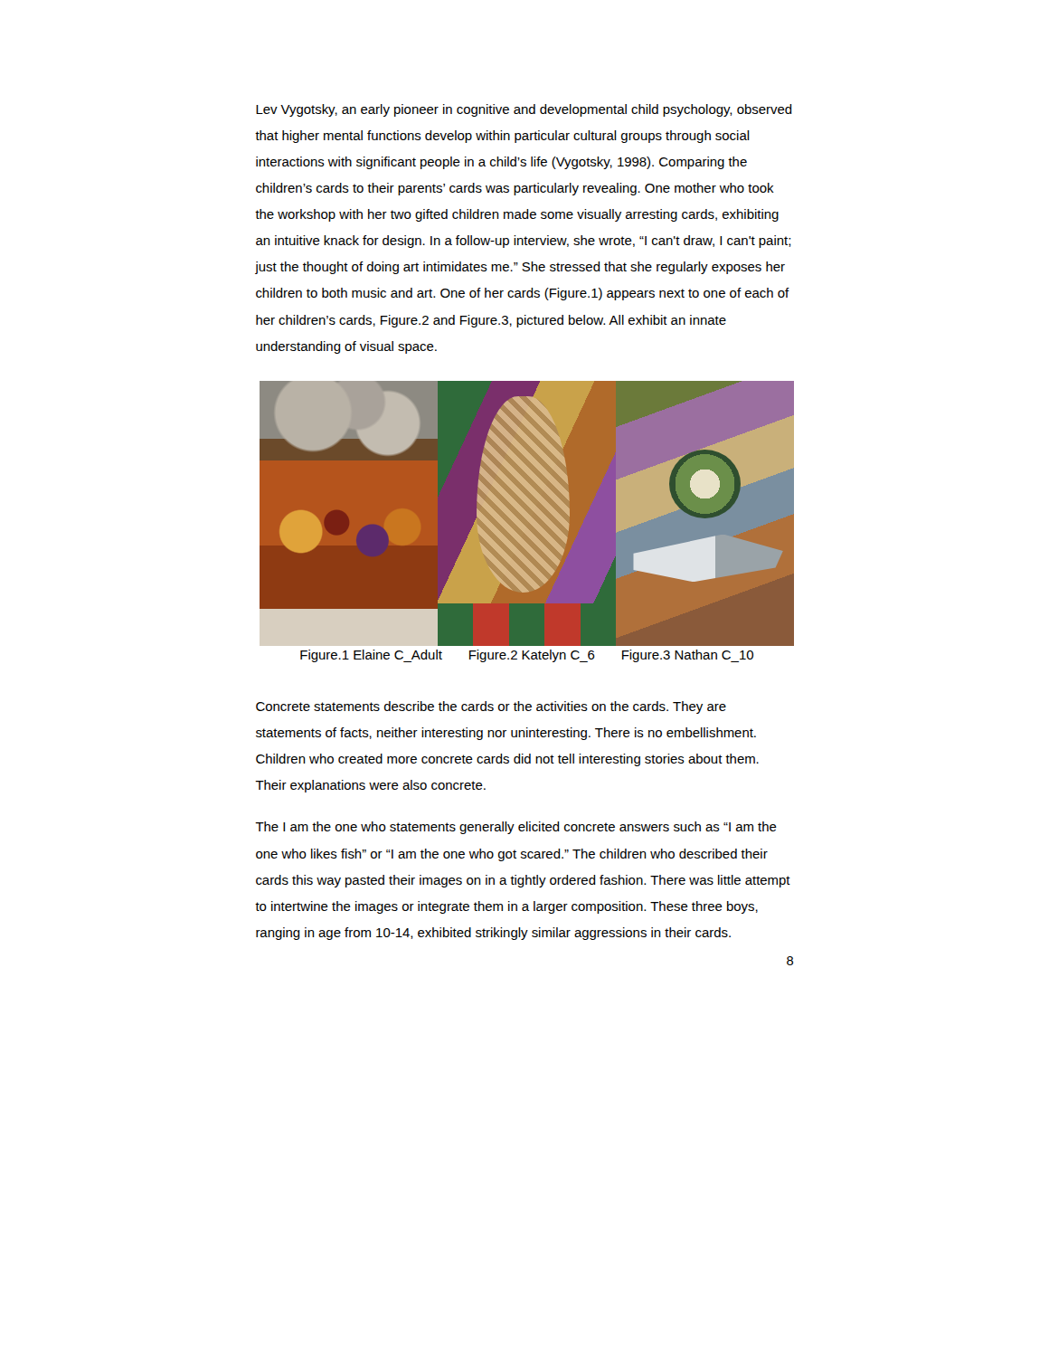Lev Vygotsky, an early pioneer in cognitive and developmental child psychology, observed that higher mental functions develop within particular cultural groups through social interactions with significant people in a child’s life (Vygotsky, 1998). Comparing the children’s cards to their parents’ cards was particularly revealing. One mother who took the workshop with her two gifted children made some visually arresting cards, exhibiting an intuitive knack for design. In a follow-up interview, she wrote, “I can't draw, I can't paint; just the thought of doing art intimidates me.” She stressed that she regularly exposes her children to both music and art. One of her cards (Figure.1) appears next to one of each of her children’s cards, Figure.2 and Figure.3, pictured below. All exhibit an innate understanding of visual space.
| Figure.1 Elaine C_Adult | | Figure.2 Katelyn C_6 | | Figure.3 Nathan C_10 |
Concrete statements describe the cards or the activities on the cards. They are statements of facts, neither interesting nor uninteresting. There is no embellishment. Children who created more concrete cards did not tell interesting stories about them. Their explanations were also concrete.
The I am the one who statements generally elicited concrete answers such as “I am the one who likes fish” or “I am the one who got scared.” The children who described their cards this way pasted their images on in a tightly ordered fashion. There was little attempt to intertwine the images or integrate them in a larger composition. These three boys, ranging in age from 10-14, exhibited strikingly similar aggressions in their cards.
8